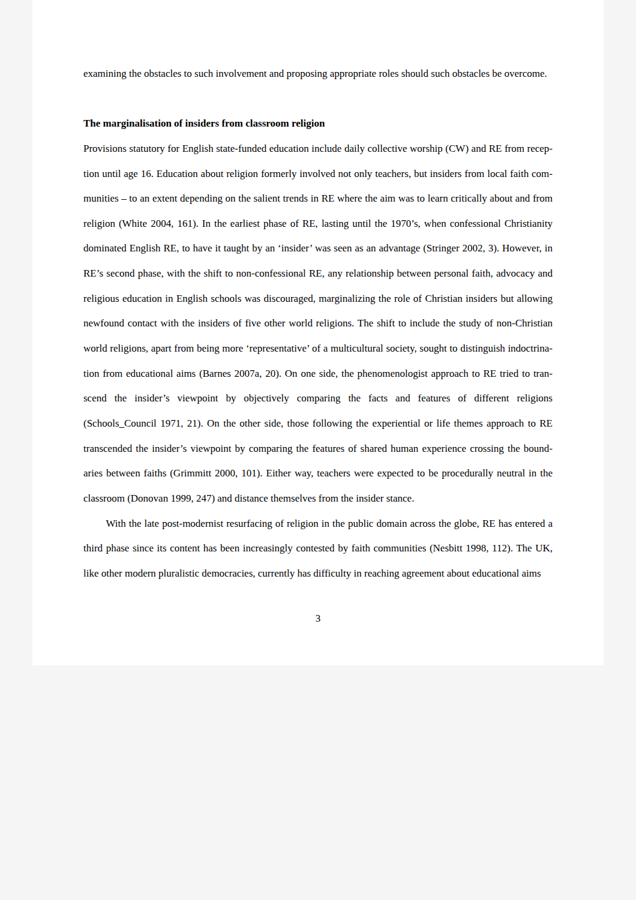examining the obstacles to such involvement and proposing appropriate roles should such obstacles be overcome.
The marginalisation of insiders from classroom religion
Provisions statutory for English state-funded education include daily collective worship (CW) and RE from reception until age 16. Education about religion formerly involved not only teachers, but insiders from local faith communities – to an extent depending on the salient trends in RE where the aim was to learn critically about and from religion (White 2004, 161). In the earliest phase of RE, lasting until the 1970’s, when confessional Christianity dominated English RE, to have it taught by an ‘insider’ was seen as an advantage (Stringer 2002, 3). However, in RE’s second phase, with the shift to non-confessional RE, any relationship between personal faith, advocacy and religious education in English schools was discouraged, marginalizing the role of Christian insiders but allowing newfound contact with the insiders of five other world religions. The shift to include the study of non-Christian world religions, apart from being more ‘representative’ of a multicultural society, sought to distinguish indoctrination from educational aims (Barnes 2007a, 20). On one side, the phenomenologist approach to RE tried to transcend the insider’s viewpoint by objectively comparing the facts and features of different religions (Schools_Council 1971, 21). On the other side, those following the experiential or life themes approach to RE transcended the insider’s viewpoint by comparing the features of shared human experience crossing the boundaries between faiths (Grimmitt 2000, 101). Either way, teachers were expected to be procedurally neutral in the classroom (Donovan 1999, 247) and distance themselves from the insider stance.
With the late post-modernist resurfacing of religion in the public domain across the globe, RE has entered a third phase since its content has been increasingly contested by faith communities (Nesbitt 1998, 112). The UK, like other modern pluralistic democracies, currently has difficulty in reaching agreement about educational aims
3